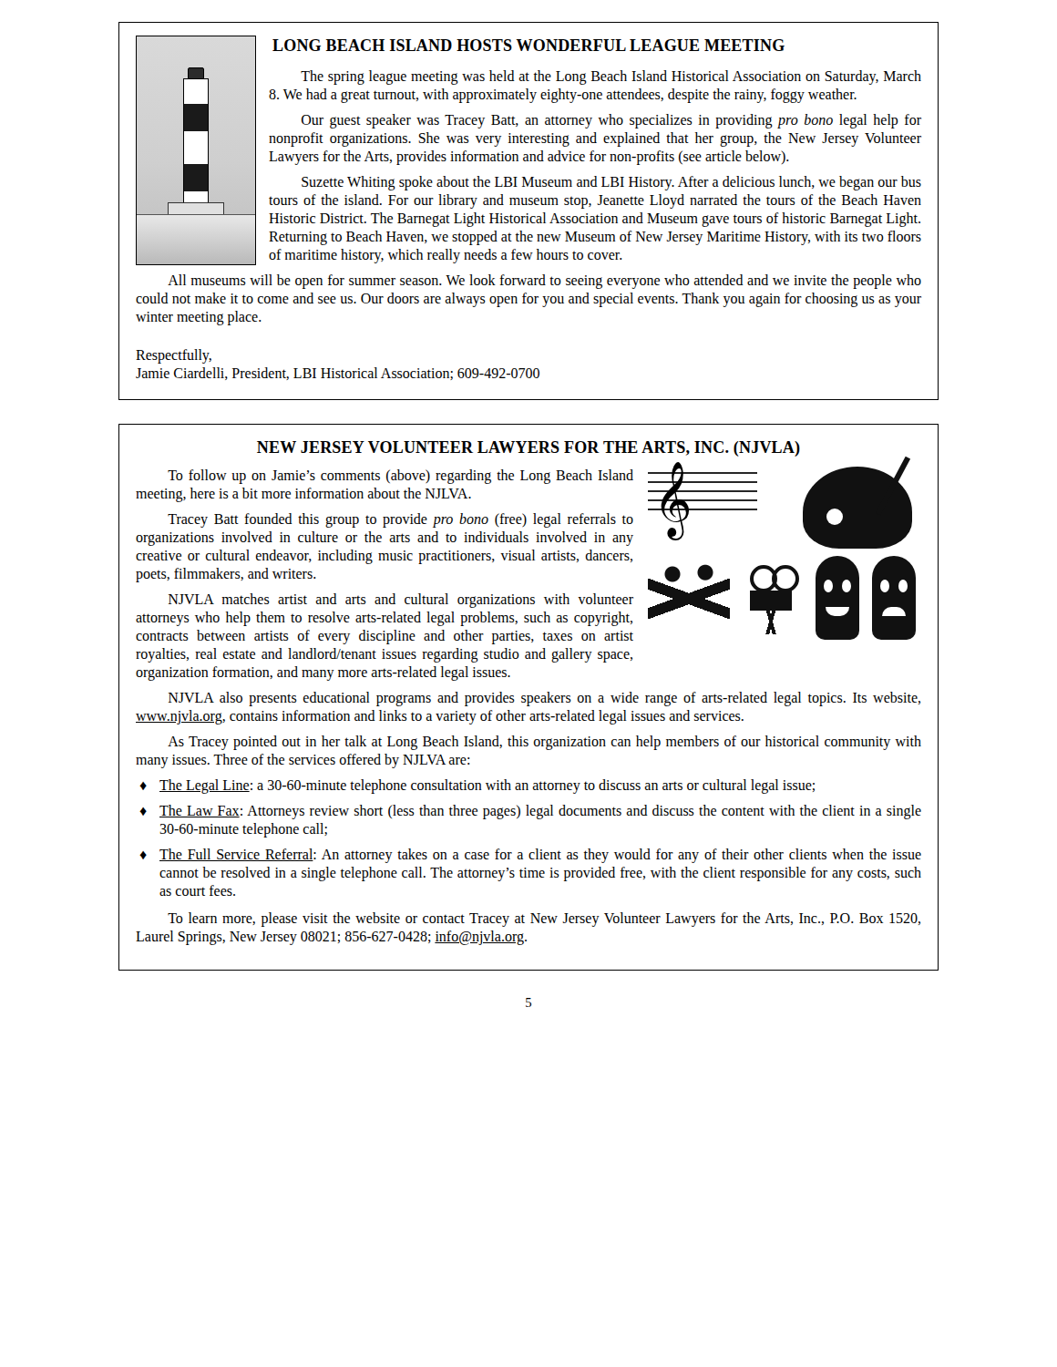LONG BEACH ISLAND HOSTS WONDERFUL LEAGUE MEETING
The spring league meeting was held at the Long Beach Island Historical Association on Saturday, March 8. We had a great turnout, with approximately eighty-one attendees, despite the rainy, foggy weather.
Our guest speaker was Tracey Batt, an attorney who specializes in providing pro bono legal help for nonprofit organizations. She was very interesting and explained that her group, the New Jersey Volunteer Lawyers for the Arts, provides information and advice for non-profits (see article below).
Suzette Whiting spoke about the LBI Museum and LBI History. After a delicious lunch, we began our bus tours of the island. For our library and museum stop, Jeanette Lloyd narrated the tours of the Beach Haven Historic District. The Barnegat Light Historical Association and Museum gave tours of historic Barnegat Light. Returning to Beach Haven, we stopped at the new Museum of New Jersey Maritime History, with its two floors of maritime history, which really needs a few hours to cover.
All museums will be open for summer season. We look forward to seeing everyone who attended and we invite the people who could not make it to come and see us. Our doors are always open for you and special events. Thank you again for choosing us as your winter meeting place.
Respectfully,
Jamie Ciardelli, President, LBI Historical Association; 609-492-0700
NEW JERSEY VOLUNTEER LAWYERS FOR THE ARTS, INC. (NJVLA)
𝄞
To follow up on Jamie’s comments (above) regarding the Long Beach Island meeting, here is a bit more information about the NJLVA.
Tracey Batt founded this group to provide pro bono (free) legal referrals to organizations involved in culture or the arts and to individuals involved in any creative or cultural endeavor, including music practitioners, visual artists, dancers, poets, filmmakers, and writers.
NJVLA matches artist and arts and cultural organizations with volunteer attorneys who help them to resolve arts-related legal problems, such as copyright, contracts between artists of every discipline and other parties, taxes on artist royalties, real estate and landlord/tenant issues regarding studio and gallery space, organization formation, and many more arts-related legal issues.
NJVLA also presents educational programs and provides speakers on a wide range of arts-related legal topics. Its website, www.njvla.org, contains information and links to a variety of other arts-related legal issues and services.
As Tracey pointed out in her talk at Long Beach Island, this organization can help members of our historical community with many issues. Three of the services offered by NJLVA are:
The Legal Line: a 30-60-minute telephone consultation with an attorney to discuss an arts or cultural legal issue;
The Law Fax: Attorneys review short (less than three pages) legal documents and discuss the content with the client in a single 30-60-minute telephone call;
The Full Service Referral: An attorney takes on a case for a client as they would for any of their other clients when the issue cannot be resolved in a single telephone call. The attorney’s time is provided free, with the client responsible for any costs, such as court fees.
To learn more, please visit the website or contact Tracey at New Jersey Volunteer Lawyers for the Arts, Inc., P.O. Box 1520, Laurel Springs, New Jersey 08021; 856-627-0428; info@njvla.org.
5